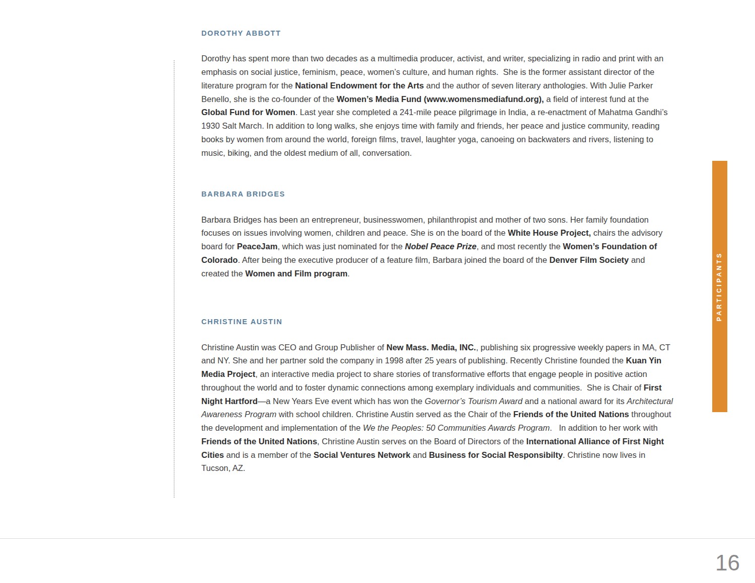PARTICIPANTS
Dorothy Abbott
Dorothy has spent more than two decades as a multimedia producer, activist, and writer, specializing in radio and print with an emphasis on social justice, feminism, peace, women’s culture, and human rights. She is the former assistant director of the literature program for the National Endowment for the Arts and the author of seven literary anthologies. With Julie Parker Benello, she is the co-founder of the Women’s Media Fund (www.womensmediafund.org), a field of interest fund at the Global Fund for Women. Last year she completed a 241-mile peace pilgrimage in India, a re-enactment of Mahatma Gandhi’s 1930 Salt March. In addition to long walks, she enjoys time with family and friends, her peace and justice community, reading books by women from around the world, foreign films, travel, laughter yoga, canoeing on backwaters and rivers, listening to music, biking, and the oldest medium of all, conversation.
Barbara Bridges
Barbara Bridges has been an entrepreneur, businesswomen, philanthropist and mother of two sons. Her family foundation focuses on issues involving women, children and peace. She is on the board of the White House Project, chairs the advisory board for PeaceJam, which was just nominated for the Nobel Peace Prize, and most recently the Women’s Foundation of Colorado. After being the executive producer of a feature film, Barbara joined the board of the Denver Film Society and created the Women and Film program.
Christine Austin
Christine Austin was CEO and Group Publisher of New Mass. Media, INC., publishing six progressive weekly papers in MA, CT and NY. She and her partner sold the company in 1998 after 25 years of publishing. Recently Christine founded the Kuan Yin Media Project, an interactive media project to share stories of transformative efforts that engage people in positive action throughout the world and to foster dynamic connections among exemplary individuals and communities. She is Chair of First Night Hartford—a New Years Eve event which has won the Governor’s Tourism Award and a national award for its Architectural Awareness Program with school children. Christine Austin served as the Chair of the Friends of the United Nations throughout the development and implementation of the We the Peoples: 50 Communities Awards Program. In addition to her work with Friends of the United Nations, Christine Austin serves on the Board of Directors of the International Alliance of First Night Cities and is a member of the Social Ventures Network and Business for Social Responsibilty. Christine now lives in Tucson, AZ.
16